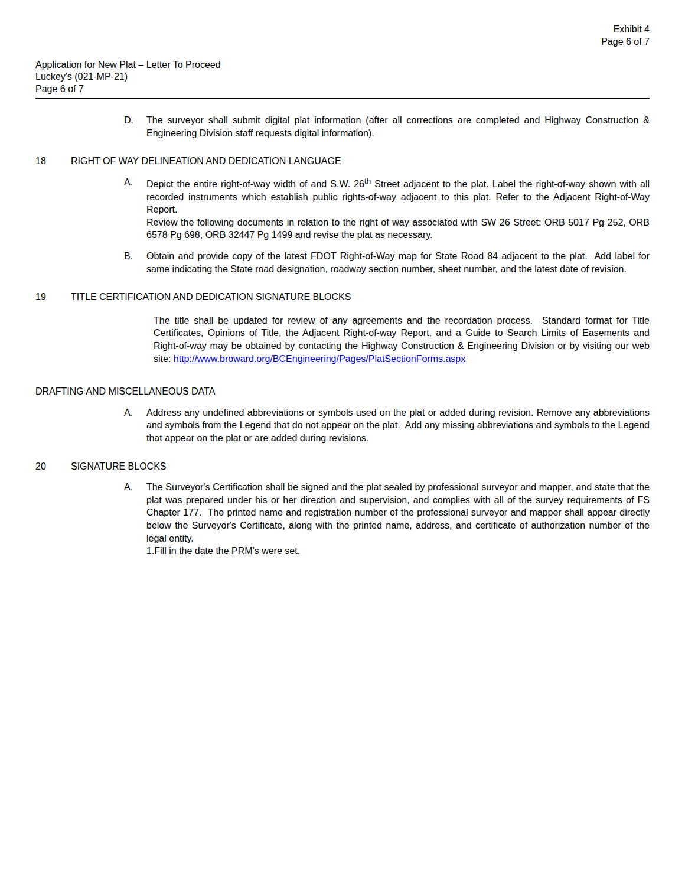Exhibit 4
Page 6 of 7
Application for New Plat – Letter To Proceed
Luckey's (021-MP-21)
Page 6 of 7
D.
The surveyor shall submit digital plat information (after all corrections are completed and Highway Construction & Engineering Division staff requests digital information).
18
RIGHT OF WAY DELINEATION AND DEDICATION LANGUAGE
A.
Depict the entire right-of-way width of and S.W. 26th Street adjacent to the plat. Label the right-of-way shown with all recorded instruments which establish public rights-of-way adjacent to this plat. Refer to the Adjacent Right-of-Way Report.
Review the following documents in relation to the right of way associated with SW 26 Street: ORB 5017 Pg 252, ORB 6578 Pg 698, ORB 32447 Pg 1499 and revise the plat as necessary.
B.
Obtain and provide copy of the latest FDOT Right-of-Way map for State Road 84 adjacent to the plat. Add label for same indicating the State road designation, roadway section number, sheet number, and the latest date of revision.
19
TITLE CERTIFICATION AND DEDICATION SIGNATURE BLOCKS
The title shall be updated for review of any agreements and the recordation process. Standard format for Title Certificates, Opinions of Title, the Adjacent Right-of-way Report, and a Guide to Search Limits of Easements and Right-of-way may be obtained by contacting the Highway Construction & Engineering Division or by visiting our web site: http://www.broward.org/BCEngineering/Pages/PlatSectionForms.aspx
DRAFTING AND MISCELLANEOUS DATA
A.
Address any undefined abbreviations or symbols used on the plat or added during revision. Remove any abbreviations and symbols from the Legend that do not appear on the plat. Add any missing abbreviations and symbols to the Legend that appear on the plat or are added during revisions.
20
SIGNATURE BLOCKS
A.
The Surveyor's Certification shall be signed and the plat sealed by professional surveyor and mapper, and state that the plat was prepared under his or her direction and supervision, and complies with all of the survey requirements of FS Chapter 177. The printed name and registration number of the professional surveyor and mapper shall appear directly below the Surveyor's Certificate, along with the printed name, address, and certificate of authorization number of the legal entity.
1.Fill in the date the PRM's were set.